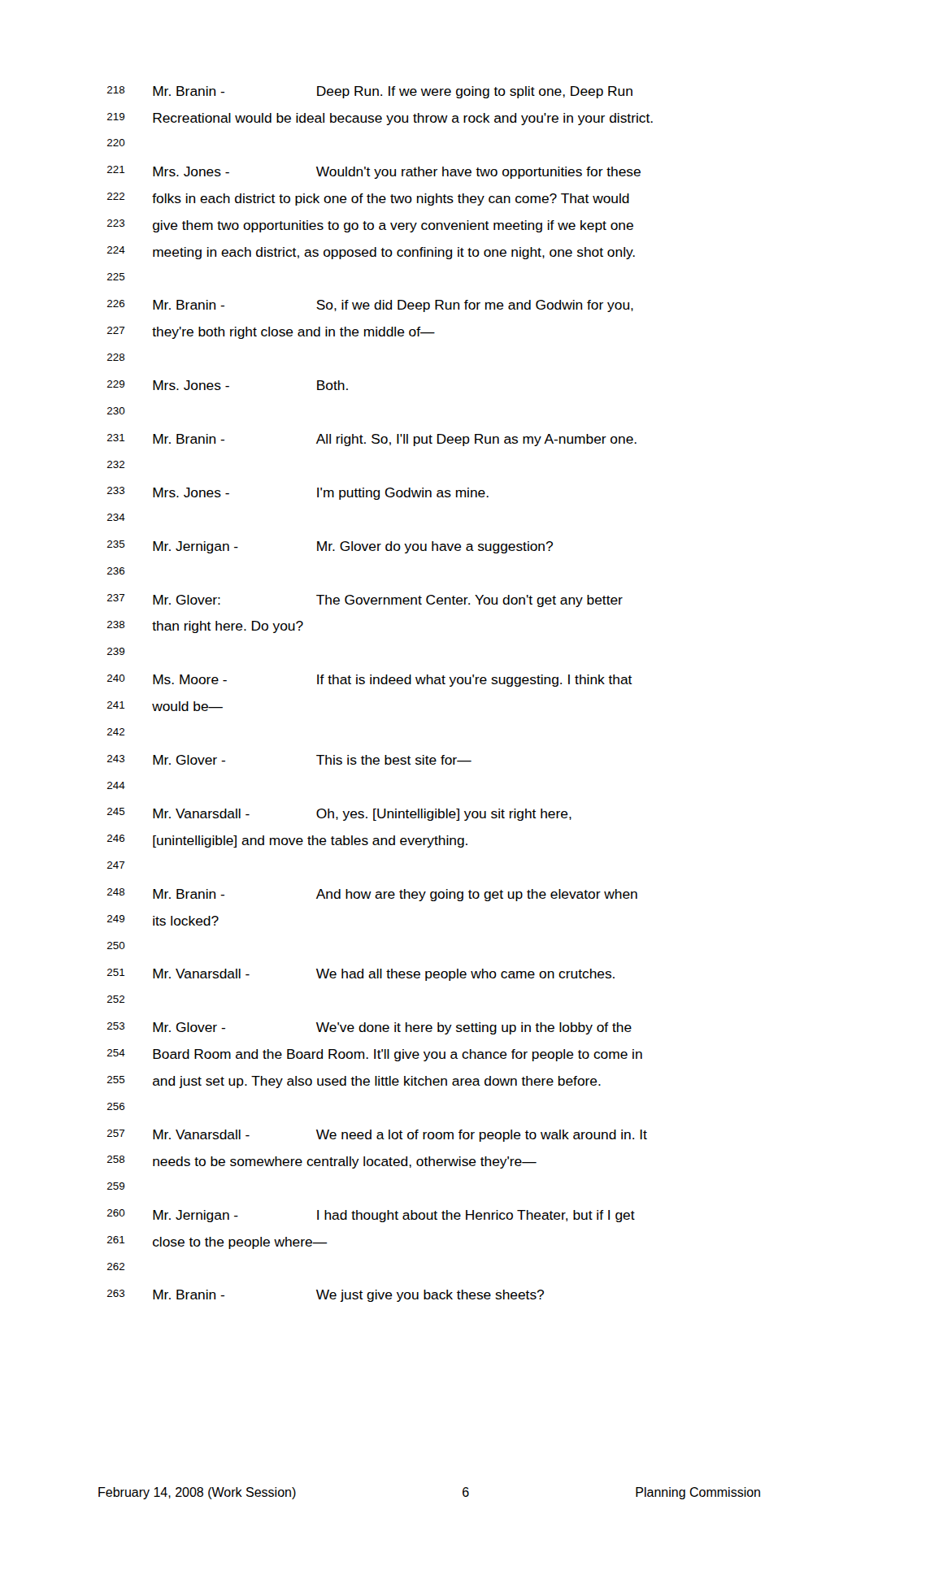218
Mr. Branin -
Deep Run. If we were going to split one, Deep Run
219
Recreational would be ideal because you throw a rock and you're in your district.
220
221
Mrs. Jones -
Wouldn't you rather have two opportunities for these
222
folks in each district to pick one of the two nights they can come? That would
223
give them two opportunities to go to a very convenient meeting if we kept one
224
meeting in each district, as opposed to confining it to one night, one shot only.
225
226
Mr. Branin -
So, if we did Deep Run for me and Godwin for you,
227
they're both right close and in the middle of—
228
229
Mrs. Jones -
Both.
230
231
Mr. Branin -
All right. So, I'll put Deep Run as my A-number one.
232
233
Mrs. Jones -
I'm putting Godwin as mine.
234
235
Mr. Jernigan -
Mr. Glover do you have a suggestion?
236
237
Mr. Glover:
The Government Center. You don't get any better
238
than right here. Do you?
239
240
Ms. Moore -
If that is indeed what you're suggesting. I think that
241
would be—
242
243
Mr. Glover -
This is the best site for—
244
245
Mr. Vanarsdall -
Oh, yes. [Unintelligible] you sit right here,
246
[unintelligible] and move the tables and everything.
247
248
Mr. Branin -
And how are they going to get up the elevator when
249
its locked?
250
251
Mr. Vanarsdall -
We had all these people who came on crutches.
252
253
Mr. Glover -
We've done it here by setting up in the lobby of the
254
Board Room and the Board Room. It'll give you a chance for people to come in
255
and just set up. They also used the little kitchen area down there before.
256
257
Mr. Vanarsdall -
We need a lot of room for people to walk around in. It
258
needs to be somewhere centrally located, otherwise they're—
259
260
Mr. Jernigan -
I had thought about the Henrico Theater, but if I get
261
close to the people where—
262
263
Mr. Branin -
We just give you back these sheets?
February 14, 2008 (Work Session)
6
Planning Commission